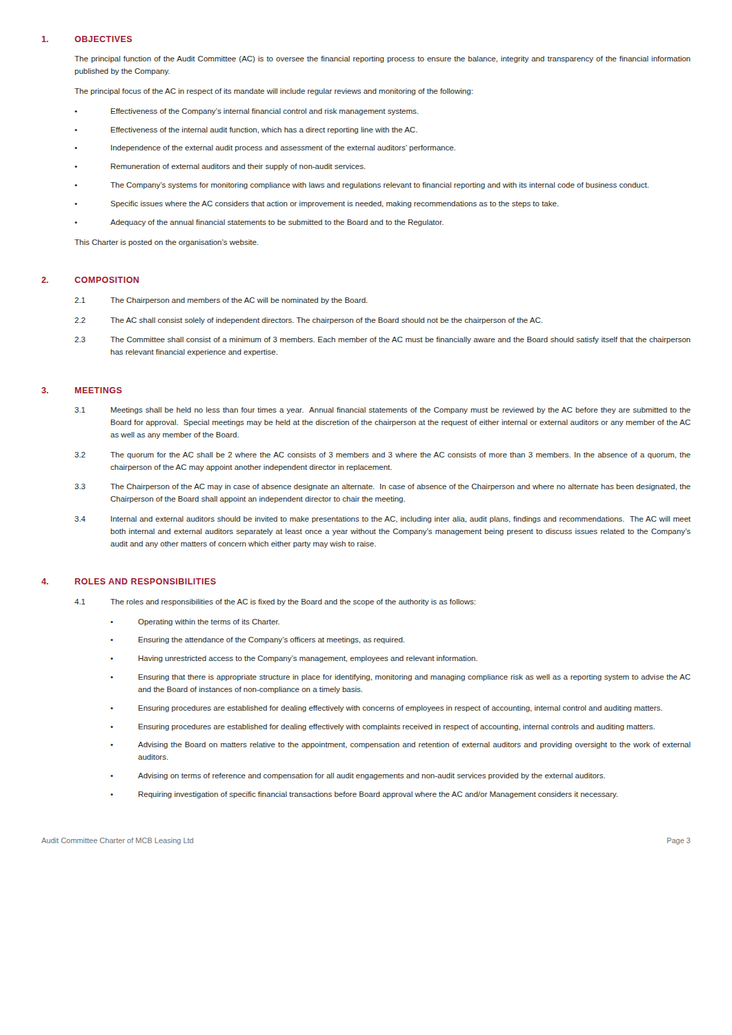1.
Objectives
The principal function of the Audit Committee (AC) is to oversee the financial reporting process to ensure the balance, integrity and transparency of the financial information published by the Company.
The principal focus of the AC in respect of its mandate will include regular reviews and monitoring of the following:
Effectiveness of the Company’s internal financial control and risk management systems.
Effectiveness of the internal audit function, which has a direct reporting line with the AC.
Independence of the external audit process and assessment of the external auditors’ performance.
Remuneration of external auditors and their supply of non-audit services.
The Company’s systems for monitoring compliance with laws and regulations relevant to financial reporting and with its internal code of business conduct.
Specific issues where the AC considers that action or improvement is needed, making recommendations as to the steps to take.
Adequacy of the annual financial statements to be submitted to the Board and to the Regulator.
This Charter is posted on the organisation’s website.
2.
Composition
2.1
The Chairperson and members of the AC will be nominated by the Board.
2.2
The AC shall consist solely of independent directors. The chairperson of the Board should not be the chairperson of the AC.
2.3
The Committee shall consist of a minimum of 3 members. Each member of the AC must be financially aware and the Board should satisfy itself that the chairperson has relevant financial experience and expertise.
3.
Meetings
3.1
Meetings shall be held no less than four times a year. Annual financial statements of the Company must be reviewed by the AC before they are submitted to the Board for approval. Special meetings may be held at the discretion of the chairperson at the request of either internal or external auditors or any member of the AC as well as any member of the Board.
3.2
The quorum for the AC shall be 2 where the AC consists of 3 members and 3 where the AC consists of more than 3 members. In the absence of a quorum, the chairperson of the AC may appoint another independent director in replacement.
3.3
The Chairperson of the AC may in case of absence designate an alternate. In case of absence of the Chairperson and where no alternate has been designated, the Chairperson of the Board shall appoint an independent director to chair the meeting.
3.4
Internal and external auditors should be invited to make presentations to the AC, including inter alia, audit plans, findings and recommendations. The AC will meet both internal and external auditors separately at least once a year without the Company’s management being present to discuss issues related to the Company’s audit and any other matters of concern which either party may wish to raise.
4.
Roles and Responsibilities
4.1
The roles and responsibilities of the AC is fixed by the Board and the scope of the authority is as follows:
Operating within the terms of its Charter.
Ensuring the attendance of the Company’s officers at meetings, as required.
Having unrestricted access to the Company’s management, employees and relevant information.
Ensuring that there is appropriate structure in place for identifying, monitoring and managing compliance risk as well as a reporting system to advise the AC and the Board of instances of non-compliance on a timely basis.
Ensuring procedures are established for dealing effectively with concerns of employees in respect of accounting, internal control and auditing matters.
Ensuring procedures are established for dealing effectively with complaints received in respect of accounting, internal controls and auditing matters.
Advising the Board on matters relative to the appointment, compensation and retention of external auditors and providing oversight to the work of external auditors.
Advising on terms of reference and compensation for all audit engagements and non-audit services provided by the external auditors.
Requiring investigation of specific financial transactions before Board approval where the AC and/or Management considers it necessary.
Audit Committee Charter of MCB Leasing Ltd
Page 3